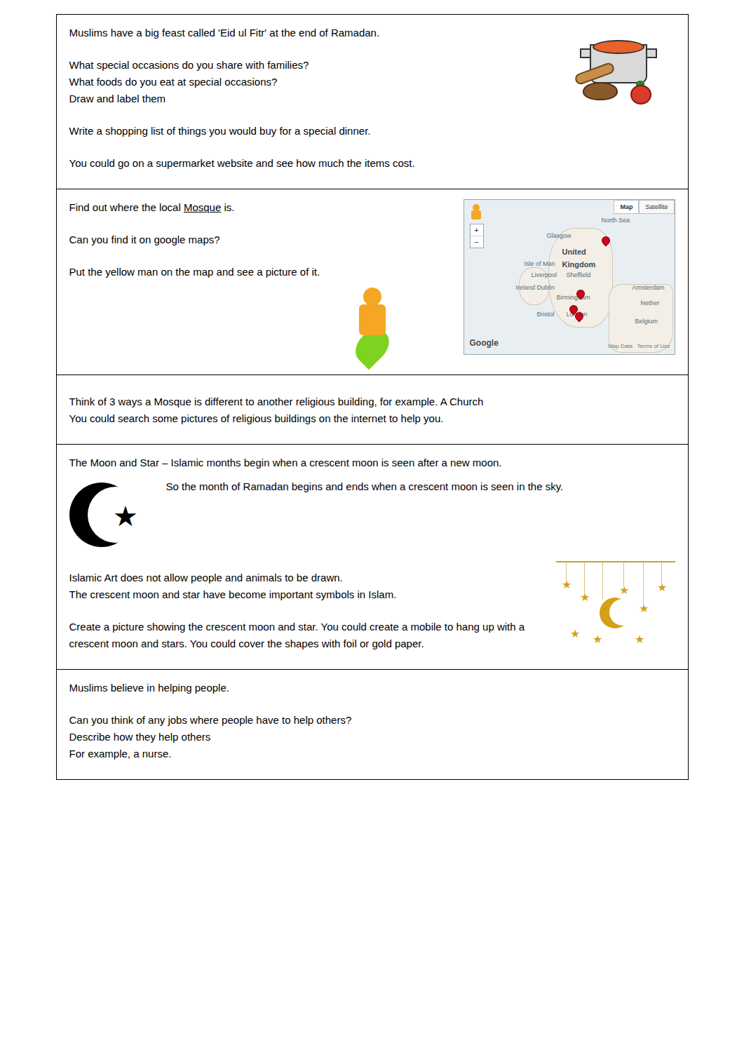Muslims have a big feast called 'Eid ul Fitr' at the end of Ramadan.
What special occasions do you share with families?
What foods do you eat at special occasions?
Draw and label them
Write a shopping list of things you would buy for a special dinner.
You could go on a supermarket website and see how much the items cost.
Map
Satellite
+
−
North Sea Glasgow United
Kingdom Isle of Man Liverpool Sheffield Ireland Dublin Birmingham Amsterdam Nether Bristol London Belgium
Google
Map Data Terms of Use
Find out where the local Mosque is.
Can you find it on google maps?
Put the yellow man on the map and see a picture of it.
Think of 3 ways a Mosque is different to another religious building, for example. A Church
You could search some pictures of religious buildings on the internet to help you.
The Moon and Star – Islamic months begin when a crescent moon is seen after a new moon.
★
So the month of Ramadan begins and ends when a crescent moon is seen in the sky.
★ ★ ★ ★ ★ ★ ★ ★
Islamic Art does not allow people and animals to be drawn.
The crescent moon and star have become important symbols in Islam.
Create a picture showing the crescent moon and star. You could create a mobile to hang up with a crescent moon and stars. You could cover the shapes with foil or gold paper.
Muslims believe in helping people.
Can you think of any jobs where people have to help others?
Describe how they help others
For example, a nurse.